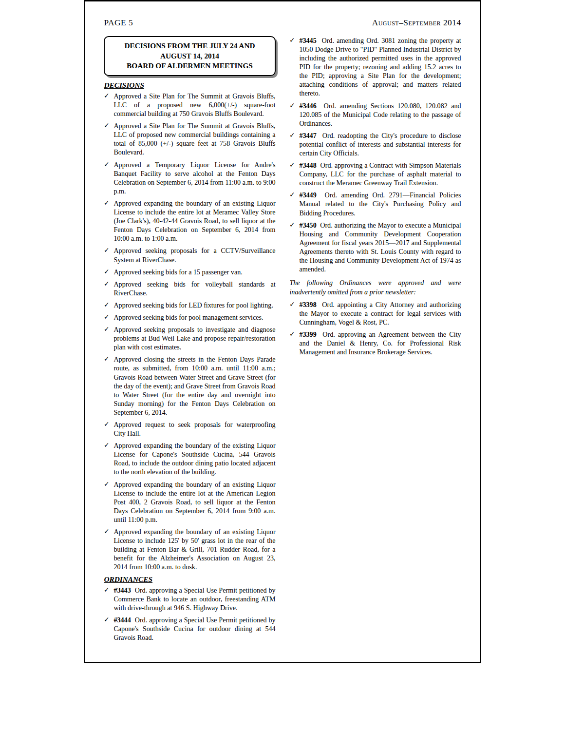Page 5
August–September 2014
DECISIONS FROM THE JULY 24 AND AUGUST 14, 2014
BOARD OF ALDERMEN MEETINGS
DECISIONS
Approved a Site Plan for The Summit at Gravois Bluffs, LLC of a proposed new 6,000(+/-) square-foot commercial building at 750 Gravois Bluffs Boulevard.
Approved a Site Plan for The Summit at Gravois Bluffs, LLC of proposed new commercial buildings containing a total of 85,000 (+/-) square feet at 758 Gravois Bluffs Boulevard.
Approved a Temporary Liquor License for Andre's Banquet Facility to serve alcohol at the Fenton Days Celebration on September 6, 2014 from 11:00 a.m. to 9:00 p.m.
Approved expanding the boundary of an existing Liquor License to include the entire lot at Meramec Valley Store (Joe Clark's), 40-42-44 Gravois Road, to sell liquor at the Fenton Days Celebration on September 6, 2014 from 10:00 a.m. to 1:00 a.m.
Approved seeking proposals for a CCTV/Surveillance System at RiverChase.
Approved seeking bids for a 15 passenger van.
Approved seeking bids for volleyball standards at RiverChase.
Approved seeking bids for LED fixtures for pool lighting.
Approved seeking bids for pool management services.
Approved seeking proposals to investigate and diagnose problems at Bud Weil Lake and propose repair/restoration plan with cost estimates.
Approved closing the streets in the Fenton Days Parade route, as submitted, from 10:00 a.m. until 11:00 a.m.; Gravois Road between Water Street and Grave Street (for the day of the event); and Grave Street from Gravois Road to Water Street (for the entire day and overnight into Sunday morning) for the Fenton Days Celebration on September 6, 2014.
Approved request to seek proposals for waterproofing City Hall.
Approved expanding the boundary of the existing Liquor License for Capone's Southside Cucina, 544 Gravois Road, to include the outdoor dining patio located adjacent to the north elevation of the building.
Approved expanding the boundary of an existing Liquor License to include the entire lot at the American Legion Post 400, 2 Gravois Road, to sell liquor at the Fenton Days Celebration on September 6, 2014 from 9:00 a.m. until 11:00 p.m.
Approved expanding the boundary of an existing Liquor License to include 125' by 50' grass lot in the rear of the building at Fenton Bar & Grill, 701 Rudder Road, for a benefit for the Alzheimer's Association on August 23, 2014 from 10:00 a.m. to dusk.
ORDINANCES
#3443 Ord. approving a Special Use Permit petitioned by Commerce Bank to locate an outdoor, freestanding ATM with drive-through at 946 S. Highway Drive.
#3444 Ord. approving a Special Use Permit petitioned by Capone's Southside Cucina for outdoor dining at 544 Gravois Road.
#3445 Ord. amending Ord. 3081 zoning the property at 1050 Dodge Drive to "PID" Planned Industrial District by including the authorized permitted uses in the approved PID for the property; rezoning and adding 15.2 acres to the PID; approving a Site Plan for the development; attaching conditions of approval; and matters related thereto.
#3446 Ord. amending Sections 120.080, 120.082 and 120.085 of the Municipal Code relating to the passage of Ordinances.
#3447 Ord. readopting the City's procedure to disclose potential conflict of interests and substantial interests for certain City Officials.
#3448 Ord. approving a Contract with Simpson Materials Company, LLC for the purchase of asphalt material to construct the Meramec Greenway Trail Extension.
#3449 Ord. amending Ord. 2791—Financial Policies Manual related to the City's Purchasing Policy and Bidding Procedures.
#3450 Ord. authorizing the Mayor to execute a Municipal Housing and Community Development Cooperation Agreement for fiscal years 2015—2017 and Supplemental Agreements thereto with St. Louis County with regard to the Housing and Community Development Act of 1974 as amended.
The following Ordinances were approved and were inadvertently omitted from a prior newsletter:
#3398 Ord. appointing a City Attorney and authorizing the Mayor to execute a contract for legal services with Cunningham, Vogel & Rost, PC.
#3399 Ord. approving an Agreement between the City and the Daniel & Henry, Co. for Professional Risk Management and Insurance Brokerage Services.